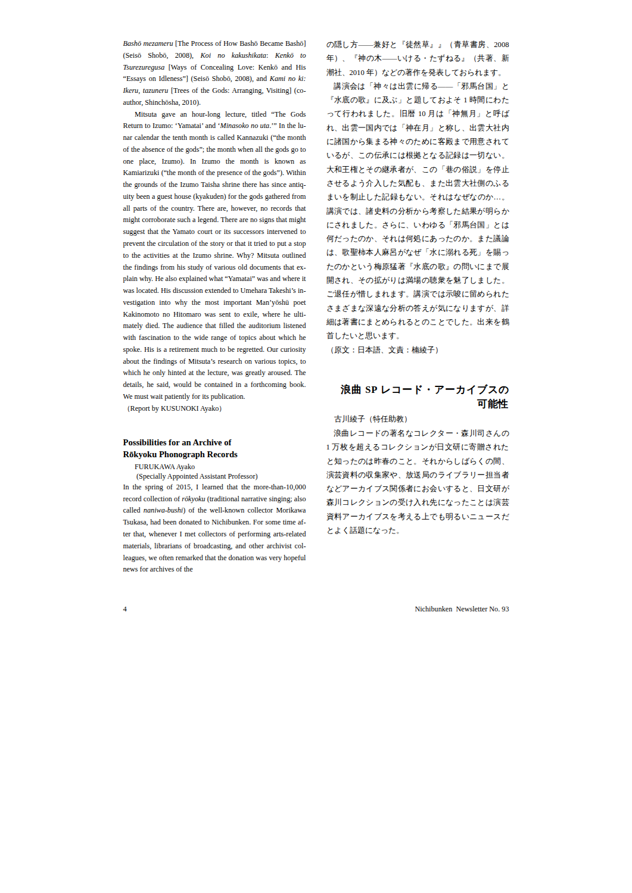Bashō mezameru [The Process of How Bashō Became Bashō] (Seisō Shobō, 2008), Koi no kakushikata: Kenkō to Tsurezuregusa [Ways of Concealing Love: Kenkō and His “Essays on Idleness”] (Seisō Shobō, 2008), and Kami no ki: Ikeru, tazuneru [Trees of the Gods: Arranging, Visiting] (co-author, Shinchōsha, 2010).
Mitsuta gave an hour-long lecture, titled “The Gods Return to Izumo: ‘Yamatai’ and ‘Minasoko no uta.’” In the lunar calendar the tenth month is called Kannazuki (“the month of the absence of the gods”; the month when all the gods go to one place, Izumo). In Izumo the month is known as Kamiarizuki (“the month of the presence of the gods”). Within the grounds of the Izumo Taisha shrine there has since antiquity been a guest house (kyakuden) for the gods gathered from all parts of the country. There are, however, no records that might corroborate such a legend. There are no signs that might suggest that the Yamato court or its successors intervened to prevent the circulation of the story or that it tried to put a stop to the activities at the Izumo shrine. Why? Mitsuta outlined the findings from his study of various old documents that explain why. He also explained what “Yamatai” was and where it was located. His discussion extended to Umehara Takeshi’s investigation into why the most important Man’yōshū poet Kakinomoto no Hitomaro was sent to exile, where he ultimately died. The audience that filled the auditorium listened with fascination to the wide range of topics about which he spoke. His is a retirement much to be regretted. Our curiosity about the findings of Mitsuta’s research on various topics, to which he only hinted at the lecture, was greatly aroused. The details, he said, would be contained in a forthcoming book. We must wait patiently for its publication.
（Report by KUSUNOKI Ayako）
Possibilities for an Archive of
Rōkyoku Phonograph Records
FURUKAWA Ayako
(Specially Appointed Assistant Professor)
In the spring of 2015, I learned that the more-than-10,000 record collection of rōkyoku (traditional narrative singing; also called naniwa-bushi) of the well-known collector Morikawa Tsukasa, had been donated to Nichibunken. For some time after that, whenever I met collectors of performing arts-related materials, librarians of broadcasting, and other archivist colleagues, we often remarked that the donation was very hopeful news for archives of the
の隠し方――兼好と『徒然草』』（青草書房、2008年）、『神の木――いける・たずねる』（共著、新潮社、2010 年）などの著作を発表しておられます。
講演会は「神々は出雲に帰る――「邪馬台国」と『水底の歌』に及ぶ」と題しておよそ 1 時間にわたって行われました。旧暦 10 月は「神無月」と呼ばれ、出雲一国内では「神在月」と称し、出雲大社内に諸国から集まる神々のために客殿まで用意されているが、この伝承には根拠となる記録は一切ない。大和王権とその継承者が、この「巷の俗説」を停止させるよう介入した気配も、また出雲大社側のふるまいを制止した記録もない。それはなぜなのか…。講演では、諸史料の分析から考察した結果が明らかにされました。さらに、いわゆる「邪馬台国」とは何だったのか、それは何処にあったのか。また議論は、歌聖柿本人麻呂がなぜ「水に溺れる死」を賜ったのかという梅原猛著『水底の歌』の問いにまで展開され、その拡がりは満場の聴衆を魅了しました。ご退任が惜しまれます。講演では示唆に留められたさまざまな深遠な分析の答えが気になりますが、詳細は著書にまとめられるとのことでした。出来を鶴首したいと思います。
（原文：日本語、文責：楠綾子）
浪曲 SP レコード・アーカイブスの
可能性
古川綾子（特任助教）
浪曲レコードの著名なコレクター・森川司さんの 1 万枚を超えるコレクションが日文研に寄贈されたと知ったのは昨春のこと。それからしばらくの間、演芸資料の収集家や、放送局のライブラリー担当者などアーカイブス関係者にお会いすると、日文研が森川コレクションの受け入れ先になったことは演芸資料アーカイブスを考える上でも明るいニュースだとよく話題になった。
4
Nichibunken Newsletter No. 93